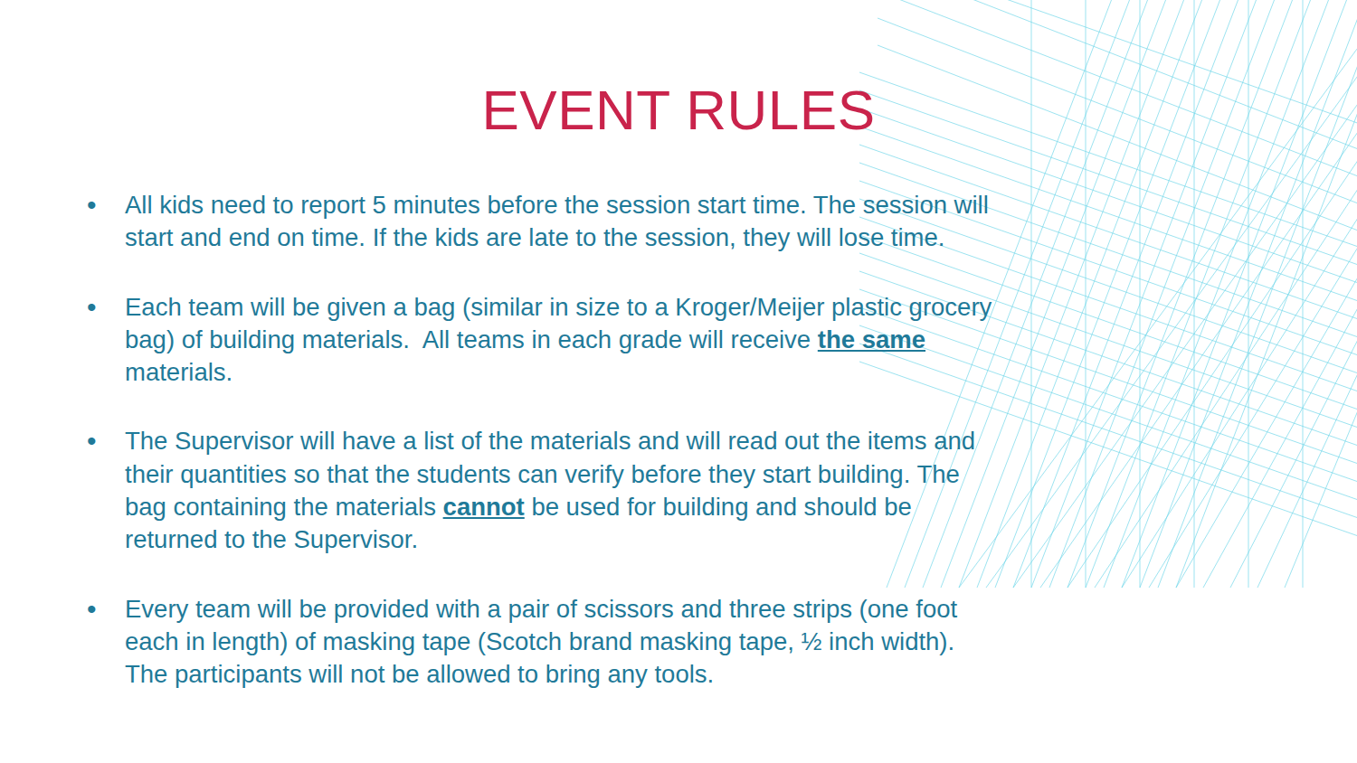EVENT RULES
All kids need to report 5 minutes before the session start time. The session will start and end on time. If the kids are late to the session, they will lose time.
Each team will be given a bag (similar in size to a Kroger/Meijer plastic grocery bag) of building materials. All teams in each grade will receive the same materials.
The Supervisor will have a list of the materials and will read out the items and their quantities so that the students can verify before they start building. The bag containing the materials cannot be used for building and should be returned to the Supervisor.
Every team will be provided with a pair of scissors and three strips (one foot each in length) of masking tape (Scotch brand masking tape, ½ inch width). The participants will not be allowed to bring any tools.